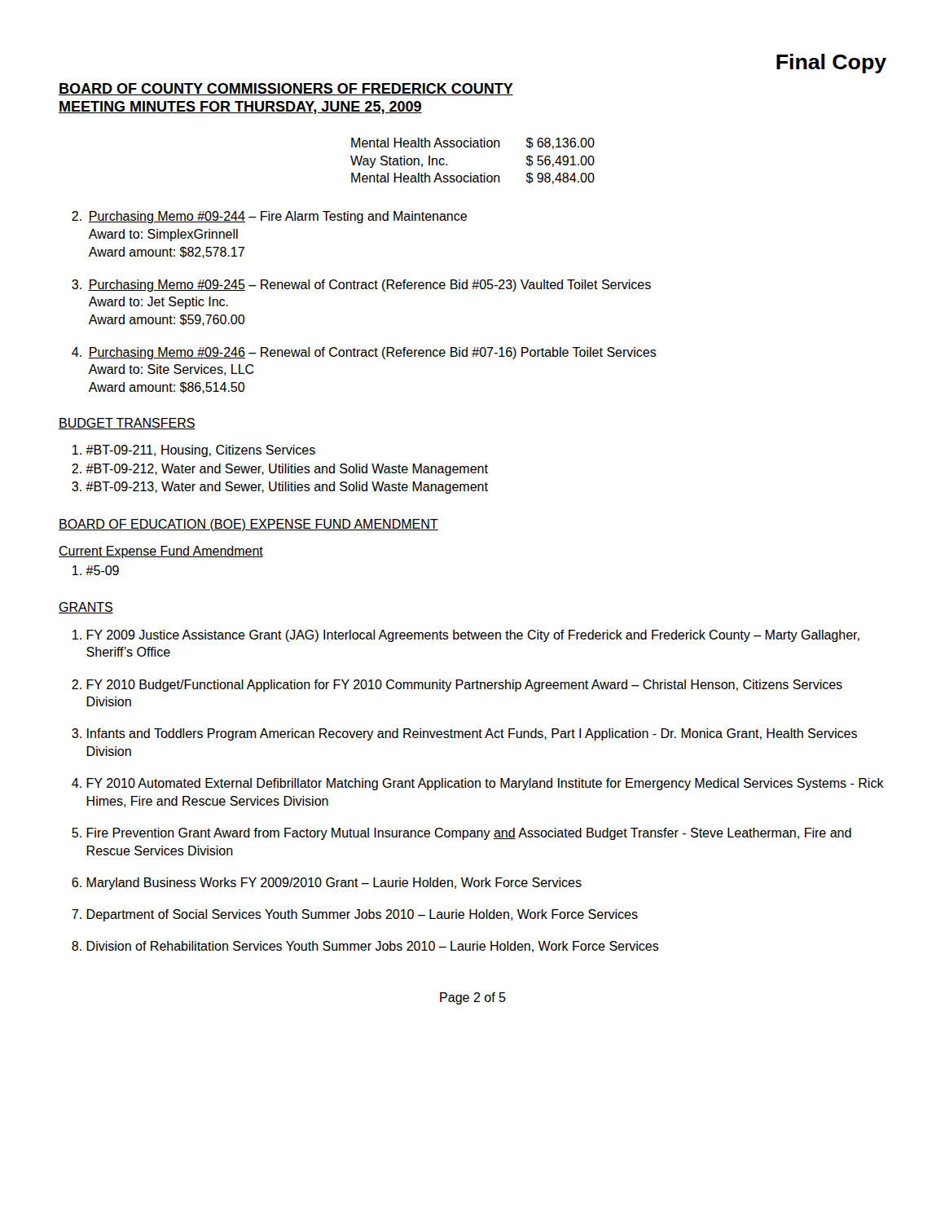Final Copy
BOARD OF COUNTY COMMISSIONERS OF FREDERICK COUNTY
MEETING MINUTES FOR THURSDAY, JUNE 25, 2009
| Mental Health Association | $ 68,136.00 |
| Way Station, Inc. | $ 56,491.00 |
| Mental Health Association | $ 98,484.00 |
Purchasing Memo #09-244 – Fire Alarm Testing and Maintenance Award to: SimplexGrinnell Award amount: $82,578.17
Purchasing Memo #09-245 – Renewal of Contract (Reference Bid #05-23) Vaulted Toilet Services Award to: Jet Septic Inc. Award amount: $59,760.00
Purchasing Memo #09-246 – Renewal of Contract (Reference Bid #07-16) Portable Toilet Services Award to: Site Services, LLC Award amount: $86,514.50
BUDGET TRANSFERS
#BT-09-211, Housing, Citizens Services
#BT-09-212, Water and Sewer, Utilities and Solid Waste Management
#BT-09-213, Water and Sewer, Utilities and Solid Waste Management
BOARD OF EDUCATION (BOE) EXPENSE FUND AMENDMENT
Current Expense Fund Amendment
#5-09
GRANTS
FY 2009 Justice Assistance Grant (JAG) Interlocal Agreements between the City of Frederick and Frederick County – Marty Gallagher, Sheriff’s Office
FY 2010 Budget/Functional Application for FY 2010 Community Partnership Agreement Award – Christal Henson, Citizens Services Division
Infants and Toddlers Program American Recovery and Reinvestment Act Funds, Part I Application - Dr. Monica Grant, Health Services Division
FY 2010 Automated External Defibrillator Matching Grant Application to Maryland Institute for Emergency Medical Services Systems - Rick Himes, Fire and Rescue Services Division
Fire Prevention Grant Award from Factory Mutual Insurance Company and Associated Budget Transfer - Steve Leatherman, Fire and Rescue Services Division
Maryland Business Works FY 2009/2010 Grant – Laurie Holden, Work Force Services
Department of Social Services Youth Summer Jobs 2010 – Laurie Holden, Work Force Services
Division of Rehabilitation Services Youth Summer Jobs 2010 – Laurie Holden, Work Force Services
Page 2 of 5